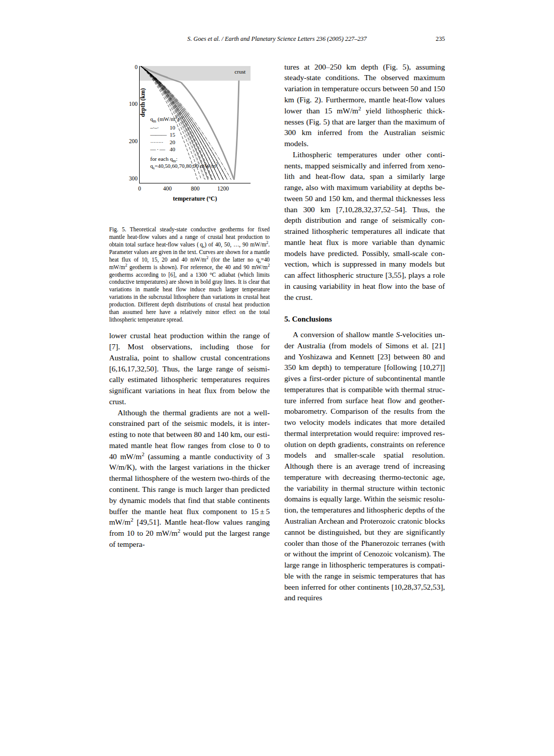S. Goes et al. / Earth and Planetary Science Letters 236 (2005) 227–237 235
crust
depth (km)
0
100
200
300
0
400
800
1200
temperature (ºC)
qm (mW/m2)
| –·–· | 10 |
| ——— | 15 |
| ········ | 20 |
| — · — | 40 |
for each qm:
qs=40,50,60,70,80,90 mW/m2
Fig. 5. Theoretical steady-state conductive geotherms for fixed mantle heat-flow values and a range of crustal heat production to obtain total surface heat-flow values ( qs) of 40, 50, …, 90 mW/m2. Parameter values are given in the text. Curves are shown for a mantle heat flux of 10, 15, 20 and 40 mW/m2 (for the latter no qs=40 mW/m2 geotherm is shown). For reference, the 40 and 90 mW/m2 geotherms according to [6], and a 1300 °C adiabat (which limits conductive temperatures) are shown in bold gray lines. It is clear that variations in mantle heat flow induce much larger temperature variations in the subcrustal lithosphere than variations in crustal heat production. Different depth distributions of crustal heat production than assumed here have a relatively minor effect on the total lithospheric temperature spread.
lower crustal heat production within the range of [7]. Most observations, including those for Australia, point to shallow crustal concentrations [6,16,17,32,50]. Thus, the large range of seismically estimated lithospheric temperatures requires significant variations in heat flux from below the crust.
Although the thermal gradients are not a well-constrained part of the seismic models, it is interesting to note that between 80 and 140 km, our estimated mantle heat flow ranges from close to 0 to 40 mW/m2 (assuming a mantle conductivity of 3 W/m/K), with the largest variations in the thicker thermal lithosphere of the western two-thirds of the continent. This range is much larger than predicted by dynamic models that find that stable continents buffer the mantle heat flux component to 15 ± 5 mW/m2 [49,51]. Mantle heat-flow values ranging from 10 to 20 mW/m2 would put the largest range of tempera-
tures at 200–250 km depth (Fig. 5), assuming steady-state conditions. The observed maximum variation in temperature occurs between 50 and 150 km (Fig. 2). Furthermore, mantle heat-flow values lower than 15 mW/m2 yield lithospheric thicknesses (Fig. 5) that are larger than the maximum of 300 km inferred from the Australian seismic models.
Lithospheric temperatures under other continents, mapped seismically and inferred from xenolith and heat-flow data, span a similarly large range, also with maximum variability at depths between 50 and 150 km, and thermal thicknesses less than 300 km [7,10,28,32,37,52–54]. Thus, the depth distribution and range of seismically constrained lithospheric temperatures all indicate that mantle heat flux is more variable than dynamic models have predicted. Possibly, small-scale convection, which is suppressed in many models but can affect lithospheric structure [3,55], plays a role in causing variability in heat flow into the base of the crust.
5. Conclusions
A conversion of shallow mantle S-velocities under Australia (from models of Simons et al. [21] and Yoshizawa and Kennett [23] between 80 and 350 km depth) to temperature [following [10,27]] gives a first-order picture of subcontinental mantle temperatures that is compatible with thermal structure inferred from surface heat flow and geothermobarometry. Comparison of the results from the two velocity models indicates that more detailed thermal interpretation would require: improved resolution on depth gradients, constraints on reference models and smaller-scale spatial resolution. Although there is an average trend of increasing temperature with decreasing thermo-tectonic age, the variability in thermal structure within tectonic domains is equally large. Within the seismic resolution, the temperatures and lithospheric depths of the Australian Archean and Proterozoic cratonic blocks cannot be distinguished, but they are significantly cooler than those of the Phanerozoic terranes (with or without the imprint of Cenozoic volcanism). The large range in lithospheric temperatures is compatible with the range in seismic temperatures that has been inferred for other continents [10,28,37,52,53], and requires